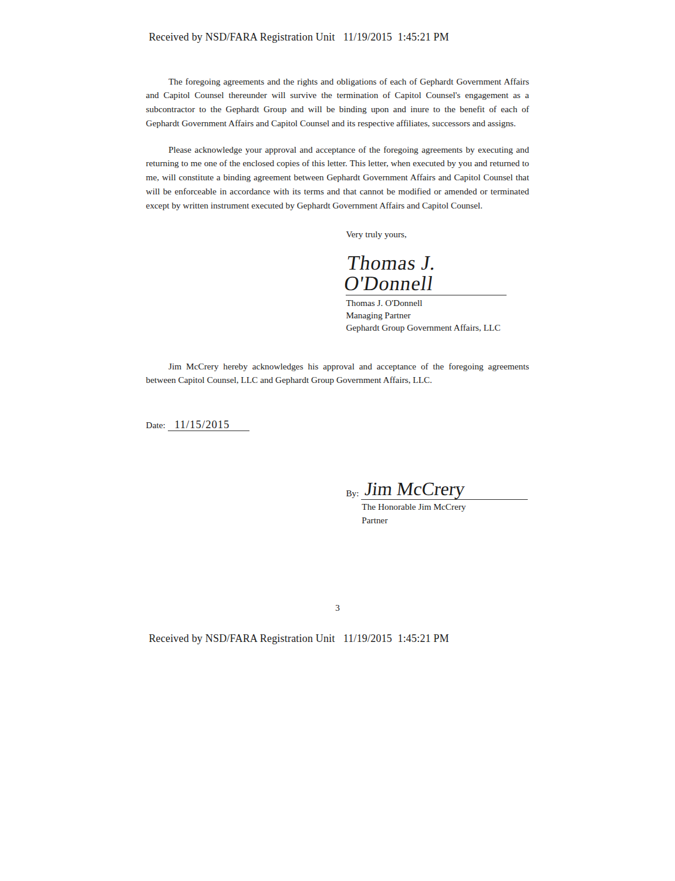Received by NSD/FARA Registration Unit 11/19/2015 1:45:21 PM
The foregoing agreements and the rights and obligations of each of Gephardt Government Affairs and Capitol Counsel thereunder will survive the termination of Capitol Counsel's engagement as a subcontractor to the Gephardt Group and will be binding upon and inure to the benefit of each of Gephardt Government Affairs and Capitol Counsel and its respective affiliates, successors and assigns.
Please acknowledge your approval and acceptance of the foregoing agreements by executing and returning to me one of the enclosed copies of this letter. This letter, when executed by you and returned to me, will constitute a binding agreement between Gephardt Government Affairs and Capitol Counsel that will be enforceable in accordance with its terms and that cannot be modified or amended or terminated except by written instrument executed by Gephardt Government Affairs and Capitol Counsel.
Very truly yours,
Thomas J. O'Donnell
Thomas J. O'Donnell
Managing Partner
Gephardt Group Government Affairs, LLC
Jim McCrery hereby acknowledges his approval and acceptance of the foregoing agreements between Capitol Counsel, LLC and Gephardt Group Government Affairs, LLC.
Date: 11/15/2015
By: Jim McCrery
The Honorable Jim McCrery
Partner
3
Received by NSD/FARA Registration Unit 11/19/2015 1:45:21 PM